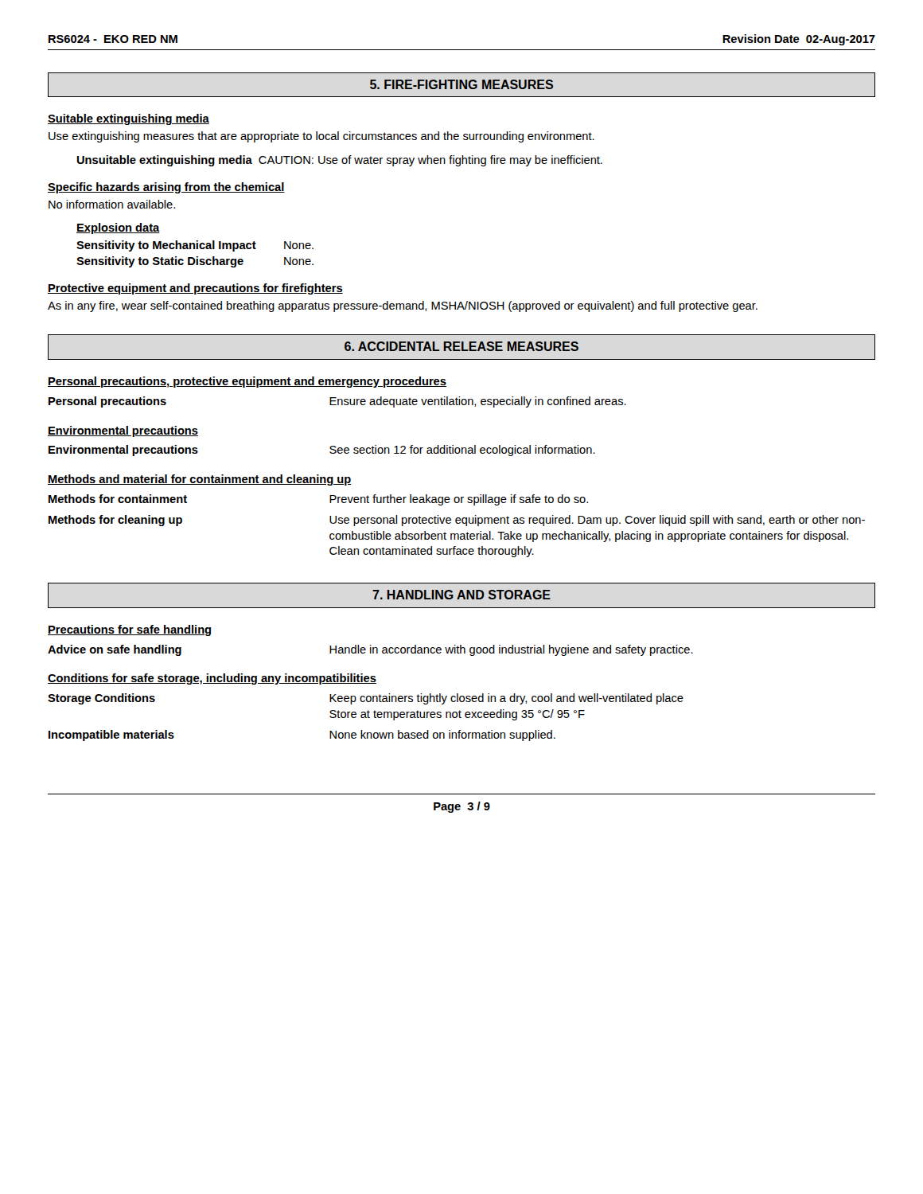RS6024 - EKO RED NM
Revision Date 02-Aug-2017
5. FIRE-FIGHTING MEASURES
Suitable extinguishing media
Use extinguishing measures that are appropriate to local circumstances and the surrounding environment.
Unsuitable extinguishing media CAUTION: Use of water spray when fighting fire may be inefficient.
Specific hazards arising from the chemical
No information available.
Explosion data
Sensitivity to Mechanical Impact None.
Sensitivity to Static Discharge None.
Protective equipment and precautions for firefighters
As in any fire, wear self-contained breathing apparatus pressure-demand, MSHA/NIOSH (approved or equivalent) and full protective gear.
6. ACCIDENTAL RELEASE MEASURES
Personal precautions, protective equipment and emergency procedures
| Personal precautions | Ensure adequate ventilation, especially in confined areas. |
Environmental precautions
| Environmental precautions | See section 12 for additional ecological information. |
Methods and material for containment and cleaning up
| Methods for containment | Prevent further leakage or spillage if safe to do so. |
| Methods for cleaning up | Use personal protective equipment as required. Dam up. Cover liquid spill with sand, earth or other non-combustible absorbent material. Take up mechanically, placing in appropriate containers for disposal. Clean contaminated surface thoroughly. |
7. HANDLING AND STORAGE
Precautions for safe handling
| Advice on safe handling | Handle in accordance with good industrial hygiene and safety practice. |
Conditions for safe storage, including any incompatibilities
| Storage Conditions | Keep containers tightly closed in a dry, cool and well-ventilated place Store at temperatures not exceeding 35 °C/ 95 °F |
| Incompatible materials | None known based on information supplied. |
Page 3 / 9